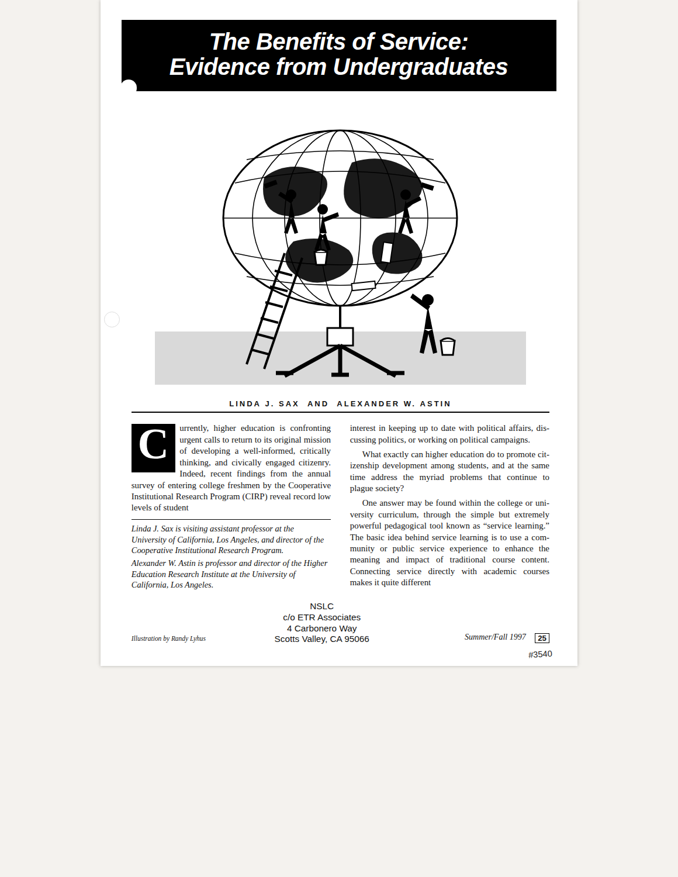The Benefits of Service:Evidence from Undergraduates
LINDA J. SAX AND ALEXANDER W. ASTIN
Currently, higher education is confronting urgent calls to return to its original mission of developing a well-informed, critically thinking, and civically engaged citizenry. Indeed, recent findings from the annual survey of entering college freshmen by the Cooperative Institutional Research Program (CIRP) reveal record low levels of student
Linda J. Sax is visiting assistant professor at the University of California, Los Angeles, and director of the Cooperative Institutional Research Program.
Alexander W. Astin is professor and director of the Higher Education Research Institute at the University of California, Los Angeles.
interest in keeping up to date with political affairs, discussing politics, or working on political campaigns.
What exactly can higher education do to promote citizenship development among students, and at the same time address the myriad problems that continue to plague society?
One answer may be found within the college or university curriculum, through the simple but extremely powerful pedagogical tool known as “service learning.” The basic idea behind service learning is to use a community or public service experience to enhance the meaning and impact of traditional course content. Connecting service directly with academic courses makes it quite different
NSLC
c/o ETR Associates
4 Carbonero Way
Scotts Valley, CA 95066
Illustration by Randy Lyhus
Summer/Fall 1997
25
#3540